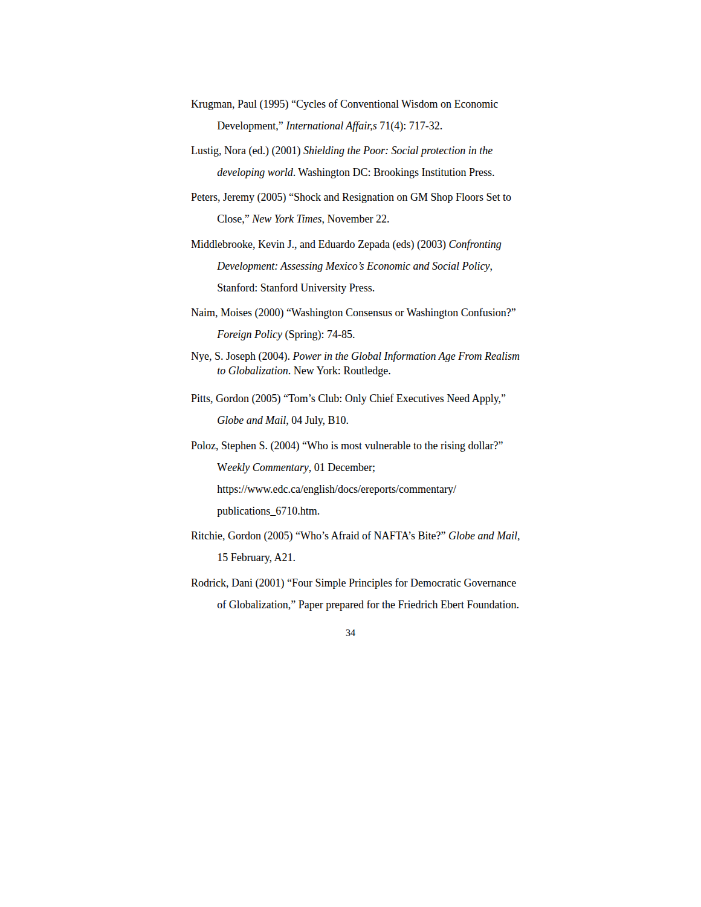Krugman, Paul (1995) “Cycles of Conventional Wisdom on Economic Development,” International Affair,s 71(4): 717-32.
Lustig, Nora (ed.) (2001) Shielding the Poor: Social protection in the developing world. Washington DC: Brookings Institution Press.
Peters, Jeremy (2005) “Shock and Resignation on GM Shop Floors Set to Close,” New York Times, November 22.
Middlebrooke, Kevin J., and Eduardo Zepada (eds) (2003) Confronting Development: Assessing Mexico’s Economic and Social Policy, Stanford: Stanford University Press.
Naim, Moises (2000) “Washington Consensus or Washington Confusion?” Foreign Policy (Spring): 74-85.
Nye, S. Joseph (2004). Power in the Global Information Age From Realism to Globalization. New York: Routledge.
Pitts, Gordon (2005) “Tom’s Club: Only Chief Executives Need Apply,” Globe and Mail, 04 July, B10.
Poloz, Stephen S. (2004) “Who is most vulnerable to the rising dollar?” Weekly Commentary, 01 December; https://www.edc.ca/english/docs/ereports/commentary/ publications_6710.htm.
Ritchie, Gordon (2005) “Who’s Afraid of NAFTA’s Bite?” Globe and Mail, 15 February, A21.
Rodrick, Dani (2001) “Four Simple Principles for Democratic Governance of Globalization,” Paper prepared for the Friedrich Ebert Foundation.
34